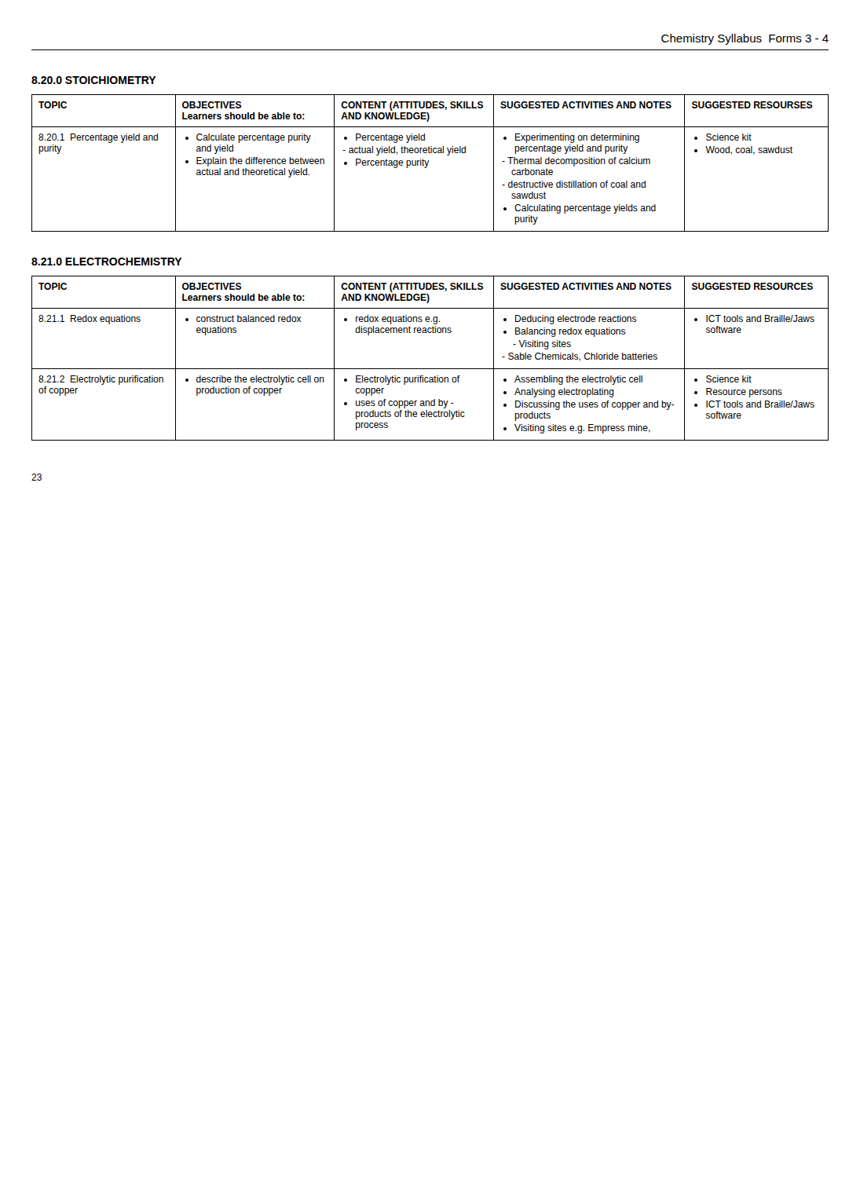Chemistry Syllabus Forms 3 - 4
8.20.0 STOICHIOMETRY
| TOPIC | OBJECTIVES Learners should be able to: | CONTENT (ATTITUDES, SKILLS AND KNOWLEDGE) | SUGGESTED ACTIVITIES AND NOTES | SUGGESTED RESOURSES |
| --- | --- | --- | --- | --- |
| 8.20.1 Percentage yield and purity | Calculate percentage purity and yield Explain the difference between actual and theoretical yield. | Percentage yield actual yield, theoretical yield Percentage purity | Experimenting on determining percentage yield and purity Thermal decomposition of calcium carbonate destructive distillation of coal and sawdust Calculating percentage yields and purity | Science kit Wood, coal, sawdust |
8.21.0 ELECTROCHEMISTRY
| TOPIC | OBJECTIVES Learners should be able to: | CONTENT (ATTITUDES, SKILLS AND KNOWLEDGE) | SUGGESTED ACTIVITIES AND NOTES | SUGGESTED RESOURCES |
| --- | --- | --- | --- | --- |
| 8.21.1 Redox equations | construct balanced redox equations | redox equations e.g. displacement reactions | Deducing electrode reactions Balancing redox equations Visiting sites Sable Chemicals, Chloride batteries | ICT tools and Braille/Jaws software |
| 8.21.2 Electrolytic purification of copper | describe the electrolytic cell on production of copper | Electrolytic purification of copper uses of copper and by - products of the electrolytic process | Assembling the electrolytic cell Analysing electroplating Discussing the uses of copper and by-products Visiting sites e.g. Empress mine, | Science kit Resource persons ICT tools and Braille/Jaws software |
23